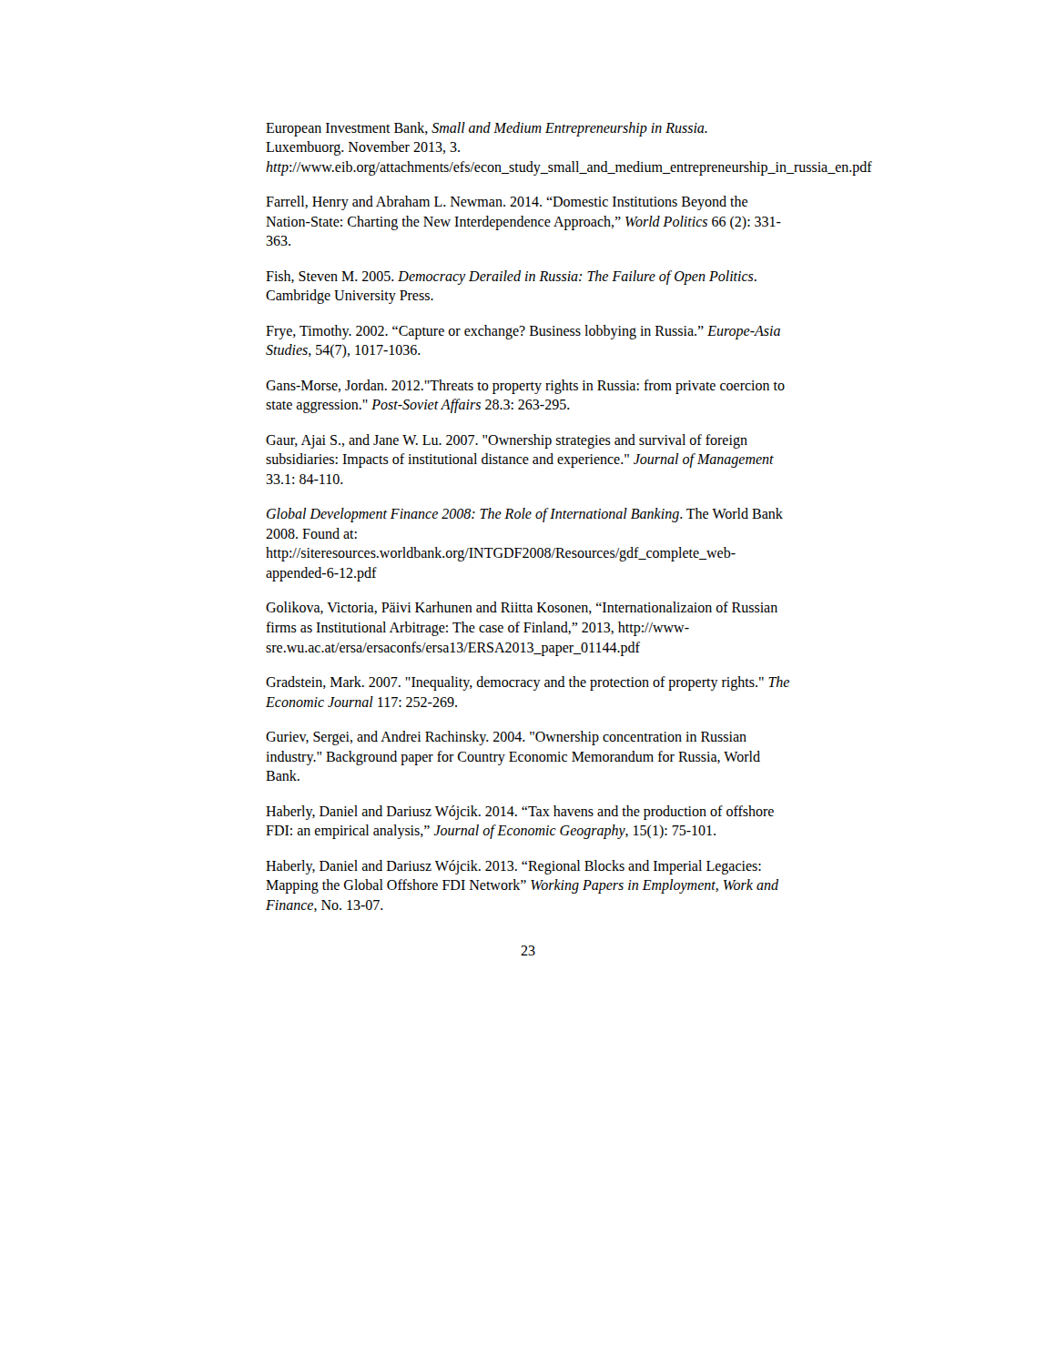European Investment Bank, Small and Medium Entrepreneurship in Russia. Luxembuorg. November 2013, 3.
http://www.eib.org/attachments/efs/econ_study_small_and_medium_entrepreneurship_in_russia_en.pdf
Farrell, Henry and Abraham L. Newman. 2014. “Domestic Institutions Beyond the Nation-State: Charting the New Interdependence Approach,” World Politics 66 (2): 331-363.
Fish, Steven M. 2005. Democracy Derailed in Russia: The Failure of Open Politics. Cambridge University Press.
Frye, Timothy. 2002. “Capture or exchange? Business lobbying in Russia.” Europe-Asia Studies, 54(7), 1017-1036.
Gans-Morse, Jordan. 2012."Threats to property rights in Russia: from private coercion to state aggression." Post-Soviet Affairs 28.3: 263-295.
Gaur, Ajai S., and Jane W. Lu. 2007. "Ownership strategies and survival of foreign subsidiaries: Impacts of institutional distance and experience." Journal of Management 33.1: 84-110.
Global Development Finance 2008: The Role of International Banking. The World Bank 2008. Found at:
http://siteresources.worldbank.org/INTGDF2008/Resources/gdf_complete_web-appended-6-12.pdf
Golikova, Victoria, Päivi Karhunen and Riitta Kosonen, “Internationalizaion of Russian firms as Institutional Arbitrage: The case of Finland,” 2013, http://www-sre.wu.ac.at/ersa/ersaconfs/ersa13/ERSA2013_paper_01144.pdf
Gradstein, Mark. 2007. "Inequality, democracy and the protection of property rights." The Economic Journal 117: 252-269.
Guriev, Sergei, and Andrei Rachinsky. 2004. "Ownership concentration in Russian industry." Background paper for Country Economic Memorandum for Russia, World Bank.
Haberly, Daniel and Dariusz Wójcik. 2014. “Tax havens and the production of offshore FDI: an empirical analysis,” Journal of Economic Geography, 15(1): 75-101.
Haberly, Daniel and Dariusz Wójcik. 2013. “Regional Blocks and Imperial Legacies: Mapping the Global Offshore FDI Network” Working Papers in Employment, Work and Finance, No. 13-07.
23